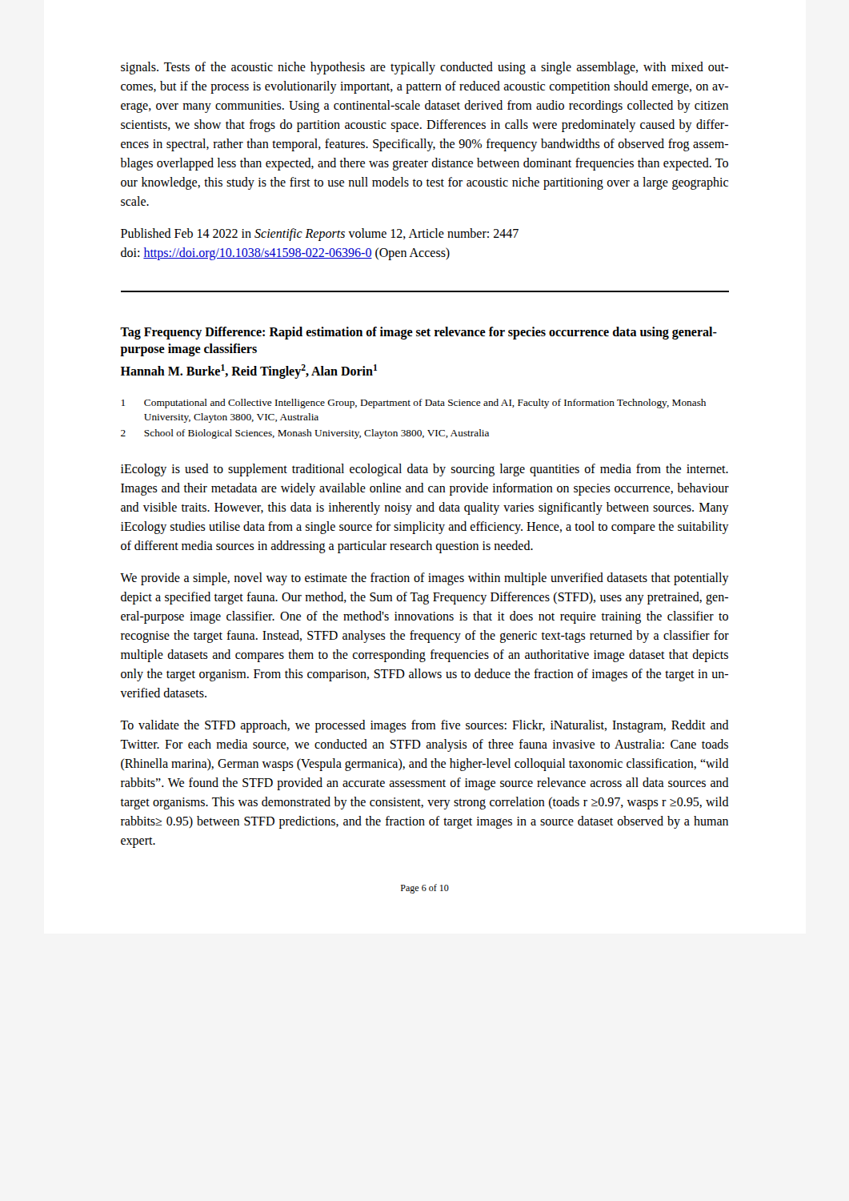signals. Tests of the acoustic niche hypothesis are typically conducted using a single assemblage, with mixed outcomes, but if the process is evolutionarily important, a pattern of reduced acoustic competition should emerge, on average, over many communities. Using a continental-scale dataset derived from audio recordings collected by citizen scientists, we show that frogs do partition acoustic space. Differences in calls were predominately caused by differences in spectral, rather than temporal, features. Specifically, the 90% frequency bandwidths of observed frog assemblages overlapped less than expected, and there was greater distance between dominant frequencies than expected. To our knowledge, this study is the first to use null models to test for acoustic niche partitioning over a large geographic scale.
Published Feb 14 2022 in Scientific Reports volume 12, Article number: 2447 doi: https://doi.org/10.1038/s41598-022-06396-0 (Open Access)
Tag Frequency Difference: Rapid estimation of image set relevance for species occurrence data using general-purpose image classifiers
Hannah M. Burke1, Reid Tingley2, Alan Dorin1
1 Computational and Collective Intelligence Group, Department of Data Science and AI, Faculty of Information Technology, Monash University, Clayton 3800, VIC, Australia
2 School of Biological Sciences, Monash University, Clayton 3800, VIC, Australia
iEcology is used to supplement traditional ecological data by sourcing large quantities of media from the internet. Images and their metadata are widely available online and can provide information on species occurrence, behaviour and visible traits. However, this data is inherently noisy and data quality varies significantly between sources. Many iEcology studies utilise data from a single source for simplicity and efficiency. Hence, a tool to compare the suitability of different media sources in addressing a particular research question is needed.
We provide a simple, novel way to estimate the fraction of images within multiple unverified datasets that potentially depict a specified target fauna. Our method, the Sum of Tag Frequency Differences (STFD), uses any pretrained, general-purpose image classifier. One of the method's innovations is that it does not require training the classifier to recognise the target fauna. Instead, STFD analyses the frequency of the generic text-tags returned by a classifier for multiple datasets and compares them to the corresponding frequencies of an authoritative image dataset that depicts only the target organism. From this comparison, STFD allows us to deduce the fraction of images of the target in unverified datasets.
To validate the STFD approach, we processed images from five sources: Flickr, iNaturalist, Instagram, Reddit and Twitter. For each media source, we conducted an STFD analysis of three fauna invasive to Australia: Cane toads (Rhinella marina), German wasps (Vespula germanica), and the higher-level colloquial taxonomic classification, “wild rabbits”. We found the STFD provided an accurate assessment of image source relevance across all data sources and target organisms. This was demonstrated by the consistent, very strong correlation (toads r ≥0.97, wasps r ≥0.95, wild rabbits≥ 0.95) between STFD predictions, and the fraction of target images in a source dataset observed by a human expert.
Page 6 of 10